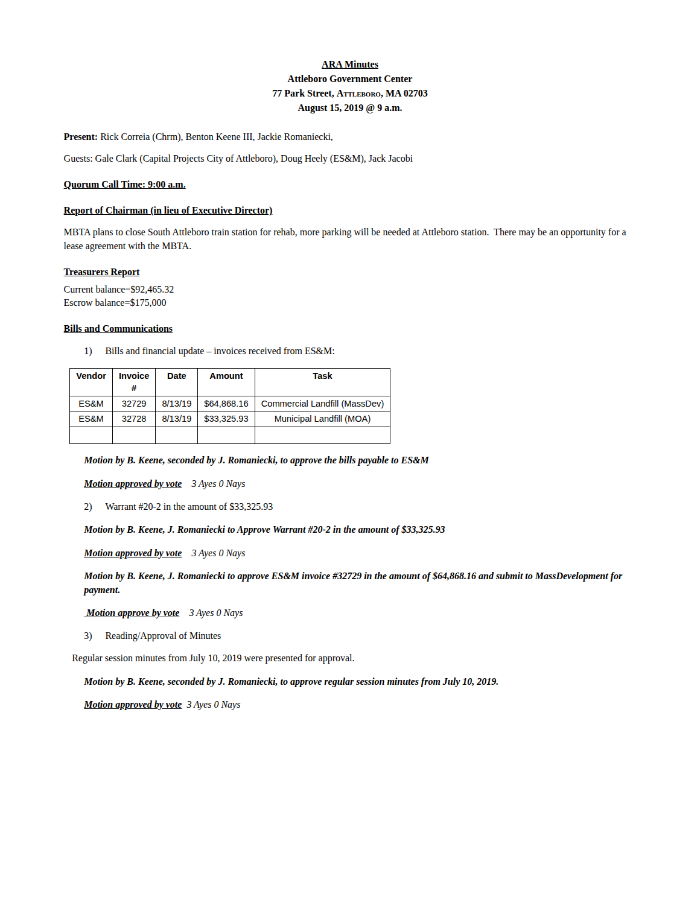ARA Minutes
Attleboro Government Center
77 Park Street, Attleboro, MA 02703
August 15, 2019 @ 9 a.m.
Present: Rick Correia (Chrm), Benton Keene III, Jackie Romaniecki,
Guests: Gale Clark (Capital Projects City of Attleboro), Doug Heely (ES&M), Jack Jacobi
Quorum Call Time: 9:00 a.m.
Report of Chairman (in lieu of Executive Director)
MBTA plans to close South Attleboro train station for rehab, more parking will be needed at Attleboro station. There may be an opportunity for a lease agreement with the MBTA.
Treasurers Report
Current balance=$92,465.32
Escrow balance=$175,000
Bills and Communications
1) Bills and financial update – invoices received from ES&M:
| Vendor | Invoice # | Date | Amount | Task |
| --- | --- | --- | --- | --- |
| ES&M | 32729 | 8/13/19 | $64,868.16 | Commercial Landfill (MassDev) |
| ES&M | 32728 | 8/13/19 | $33,325.93 | Municipal Landfill (MOA) |
Motion by B. Keene, seconded by J. Romaniecki, to approve the bills payable to ES&M
Motion approved by vote 3 Ayes 0 Nays
2) Warrant #20-2 in the amount of $33,325.93
Motion by B. Keene, J. Romaniecki to Approve Warrant #20-2 in the amount of $33,325.93
Motion approved by vote 3 Ayes 0 Nays
Motion by B. Keene, J. Romaniecki to approve ES&M invoice #32729 in the amount of $64,868.16 and submit to MassDevelopment for payment.
Motion approve by vote 3 Ayes 0 Nays
3) Reading/Approval of Minutes
Regular session minutes from July 10, 2019 were presented for approval.
Motion by B. Keene, seconded by J. Romaniecki, to approve regular session minutes from July 10, 2019.
Motion approved by vote 3 Ayes 0 Nays